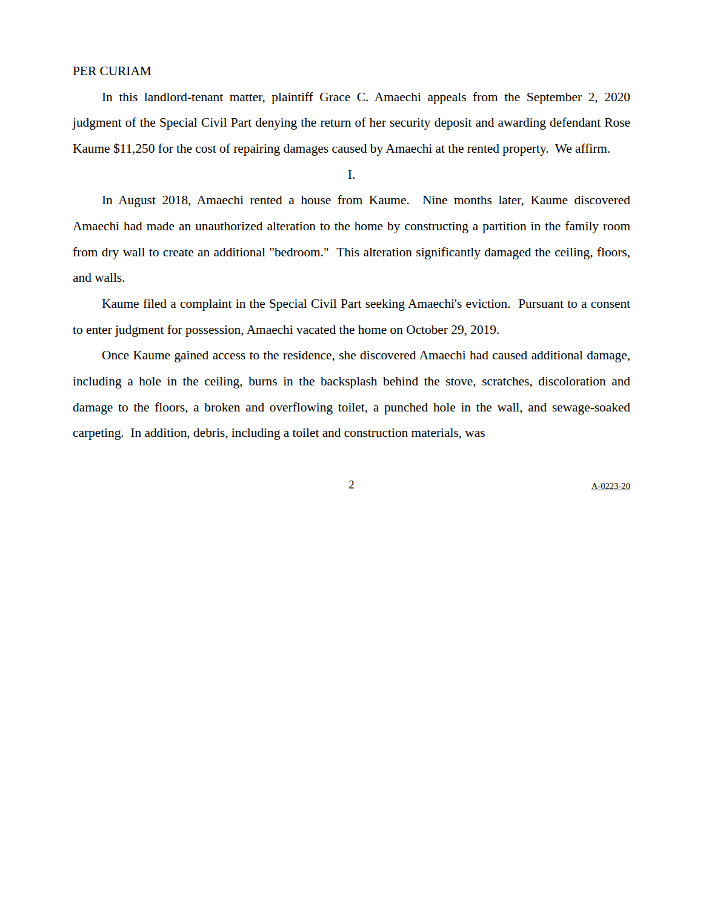PER CURIAM
In this landlord-tenant matter, plaintiff Grace C. Amaechi appeals from the September 2, 2020 judgment of the Special Civil Part denying the return of her security deposit and awarding defendant Rose Kaume $11,250 for the cost of repairing damages caused by Amaechi at the rented property. We affirm.
I.
In August 2018, Amaechi rented a house from Kaume. Nine months later, Kaume discovered Amaechi had made an unauthorized alteration to the home by constructing a partition in the family room from dry wall to create an additional "bedroom." This alteration significantly damaged the ceiling, floors, and walls.
Kaume filed a complaint in the Special Civil Part seeking Amaechi's eviction. Pursuant to a consent to enter judgment for possession, Amaechi vacated the home on October 29, 2019.
Once Kaume gained access to the residence, she discovered Amaechi had caused additional damage, including a hole in the ceiling, burns in the backsplash behind the stove, scratches, discoloration and damage to the floors, a broken and overflowing toilet, a punched hole in the wall, and sewage-soaked carpeting. In addition, debris, including a toilet and construction materials, was
2
A-0223-20